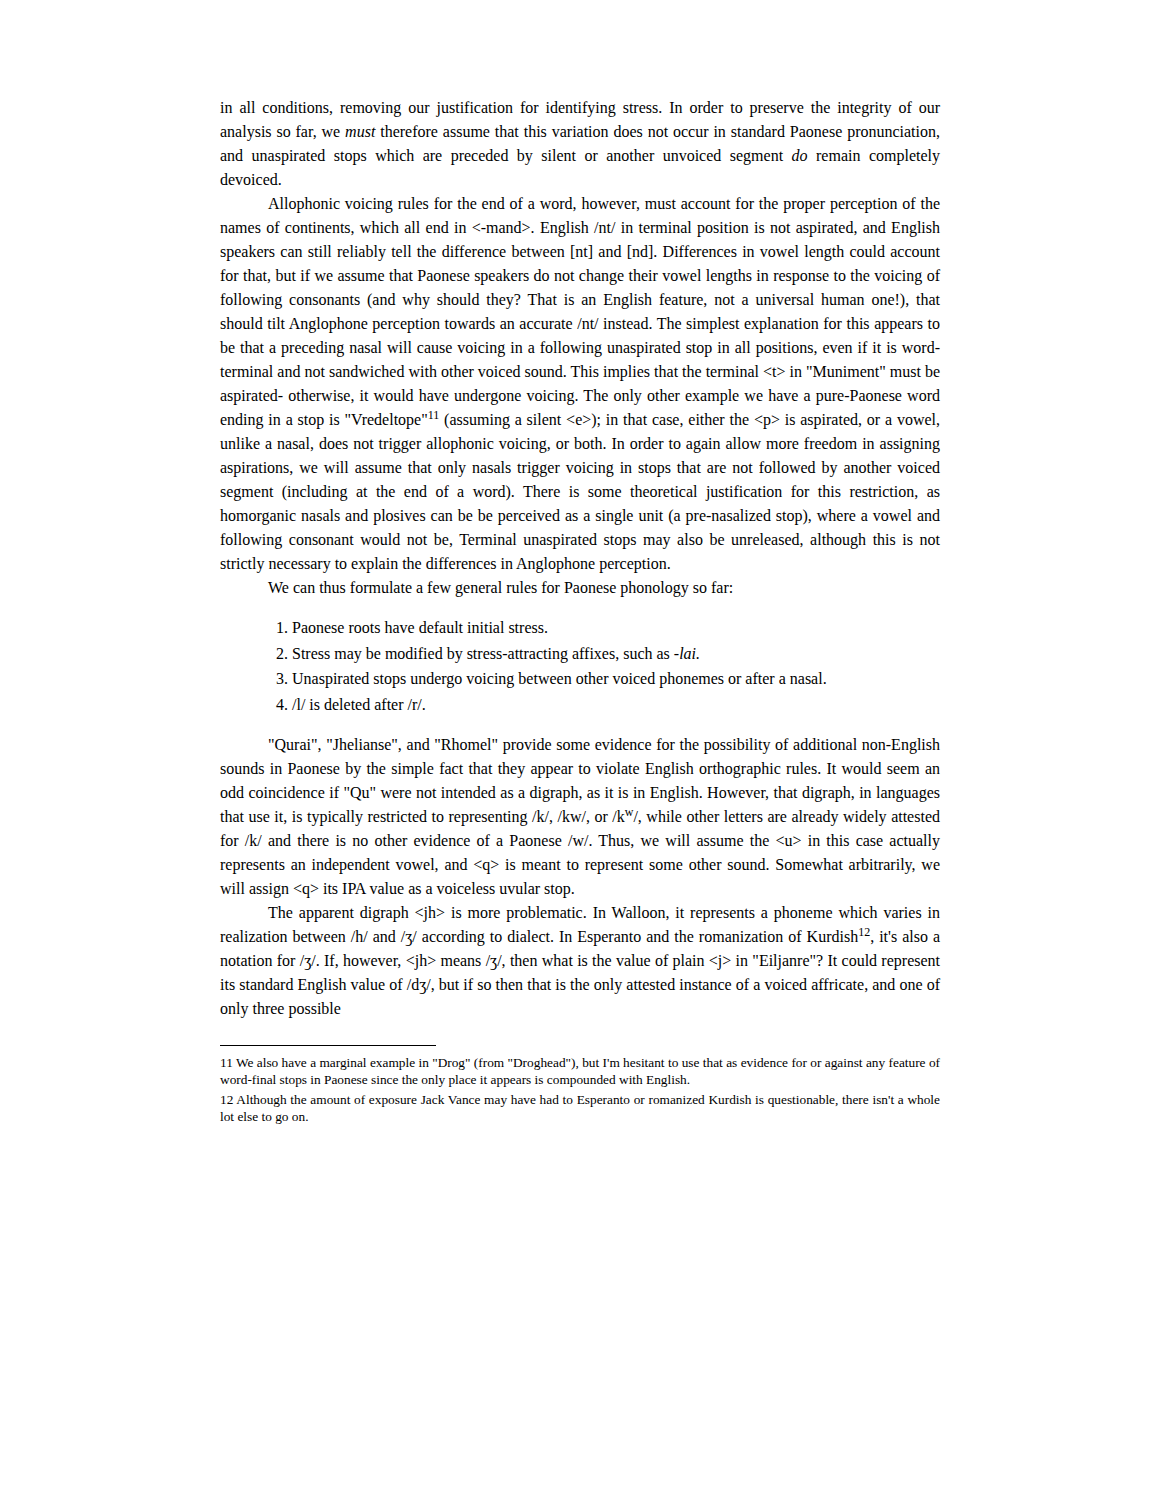in all conditions, removing our justification for identifying stress. In order to preserve the integrity of our analysis so far, we must therefore assume that this variation does not occur in standard Paonese pronunciation, and unaspirated stops which are preceded by silent or another unvoiced segment do remain completely devoiced.
Allophonic voicing rules for the end of a word, however, must account for the proper perception of the names of continents, which all end in <-mand>. English /nt/ in terminal position is not aspirated, and English speakers can still reliably tell the difference between [nt] and [nd]. Differences in vowel length could account for that, but if we assume that Paonese speakers do not change their vowel lengths in response to the voicing of following consonants (and why should they? That is an English feature, not a universal human one!), that should tilt Anglophone perception towards an accurate /nt/ instead. The simplest explanation for this appears to be that a preceding nasal will cause voicing in a following unaspirated stop in all positions, even if it is word-terminal and not sandwiched with other voiced sound. This implies that the terminal <t> in "Muniment" must be aspirated- otherwise, it would have undergone voicing. The only other example we have a pure-Paonese word ending in a stop is "Vredeltope"11 (assuming a silent <e>); in that case, either the <p> is aspirated, or a vowel, unlike a nasal, does not trigger allophonic voicing, or both. In order to again allow more freedom in assigning aspirations, we will assume that only nasals trigger voicing in stops that are not followed by another voiced segment (including at the end of a word). There is some theoretical justification for this restriction, as homorganic nasals and plosives can be be perceived as a single unit (a pre-nasalized stop), where a vowel and following consonant would not be, Terminal unaspirated stops may also be unreleased, although this is not strictly necessary to explain the differences in Anglophone perception.
We can thus formulate a few general rules for Paonese phonology so far:
Paonese roots have default initial stress.
Stress may be modified by stress-attracting affixes, such as -lai.
Unaspirated stops undergo voicing between other voiced phonemes or after a nasal.
/l/ is deleted after /r/.
"Qurai", "Jhelianse", and "Rhomel" provide some evidence for the possibility of additional non-English sounds in Paonese by the simple fact that they appear to violate English orthographic rules. It would seem an odd coincidence if "Qu" were not intended as a digraph, as it is in English. However, that digraph, in languages that use it, is typically restricted to representing /k/, /kw/, or /kw/, while other letters are already widely attested for /k/ and there is no other evidence of a Paonese /w/. Thus, we will assume the <u> in this case actually represents an independent vowel, and <q> is meant to represent some other sound. Somewhat arbitrarily, we will assign <q> its IPA value as a voiceless uvular stop.
The apparent digraph <jh> is more problematic. In Walloon, it represents a phoneme which varies in realization between /h/ and /ʒ/ according to dialect. In Esperanto and the romanization of Kurdish12, it's also a notation for /ʒ/. If, however, <jh> means /ʒ/, then what is the value of plain <j> in "Eiljanre"? It could represent its standard English value of /dʒ/, but if so then that is the only attested instance of a voiced affricate, and one of only three possible
11 We also have a marginal example in "Drog" (from "Droghead"), but I'm hesitant to use that as evidence for or against any feature of word-final stops in Paonese since the only place it appears is compounded with English.
12 Although the amount of exposure Jack Vance may have had to Esperanto or romanized Kurdish is questionable, there isn't a whole lot else to go on.